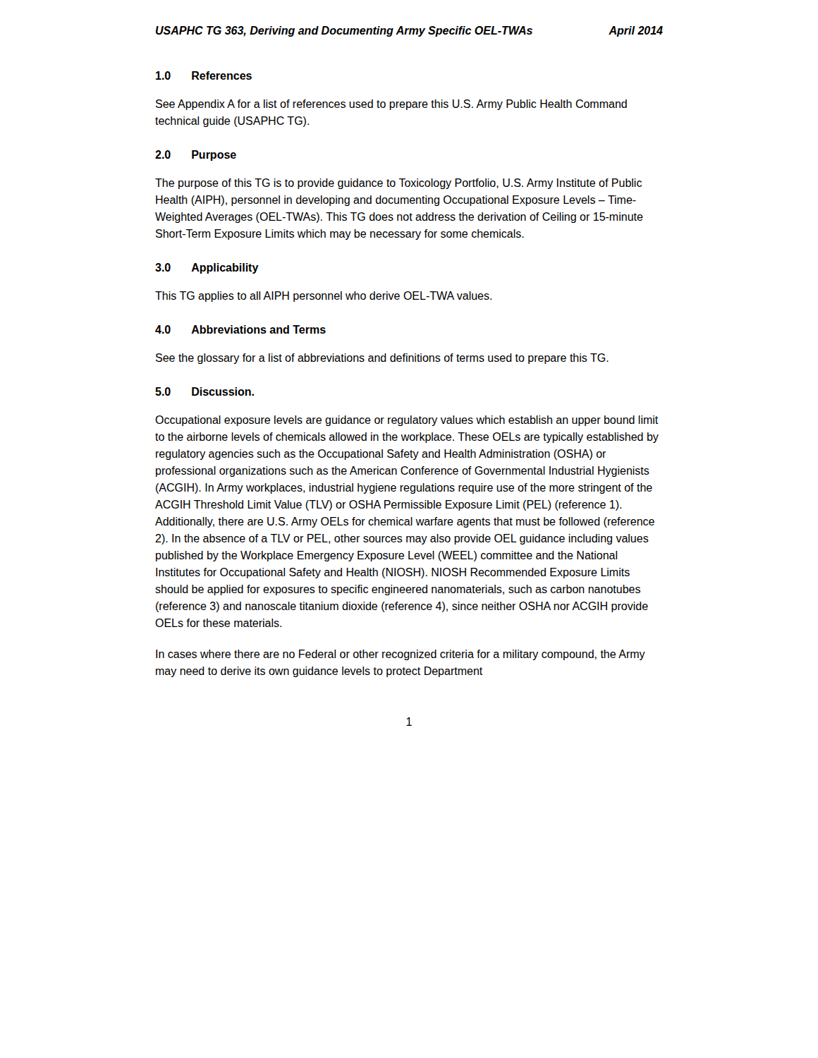USAPHC TG 363, Deriving and Documenting Army Specific OEL-TWAs April 2014
1.0 References
See Appendix A for a list of references used to prepare this U.S. Army Public Health Command technical guide (USAPHC TG).
2.0 Purpose
The purpose of this TG is to provide guidance to Toxicology Portfolio, U.S. Army Institute of Public Health (AIPH), personnel in developing and documenting Occupational Exposure Levels – Time-Weighted Averages (OEL-TWAs). This TG does not address the derivation of Ceiling or 15-minute Short-Term Exposure Limits which may be necessary for some chemicals.
3.0 Applicability
This TG applies to all AIPH personnel who derive OEL-TWA values.
4.0 Abbreviations and Terms
See the glossary for a list of abbreviations and definitions of terms used to prepare this TG.
5.0 Discussion.
Occupational exposure levels are guidance or regulatory values which establish an upper bound limit to the airborne levels of chemicals allowed in the workplace. These OELs are typically established by regulatory agencies such as the Occupational Safety and Health Administration (OSHA) or professional organizations such as the American Conference of Governmental Industrial Hygienists (ACGIH). In Army workplaces, industrial hygiene regulations require use of the more stringent of the ACGIH Threshold Limit Value (TLV) or OSHA Permissible Exposure Limit (PEL) (reference 1). Additionally, there are U.S. Army OELs for chemical warfare agents that must be followed (reference 2). In the absence of a TLV or PEL, other sources may also provide OEL guidance including values published by the Workplace Emergency Exposure Level (WEEL) committee and the National Institutes for Occupational Safety and Health (NIOSH). NIOSH Recommended Exposure Limits should be applied for exposures to specific engineered nanomaterials, such as carbon nanotubes (reference 3) and nanoscale titanium dioxide (reference 4), since neither OSHA nor ACGIH provide OELs for these materials.
In cases where there are no Federal or other recognized criteria for a military compound, the Army may need to derive its own guidance levels to protect Department
1